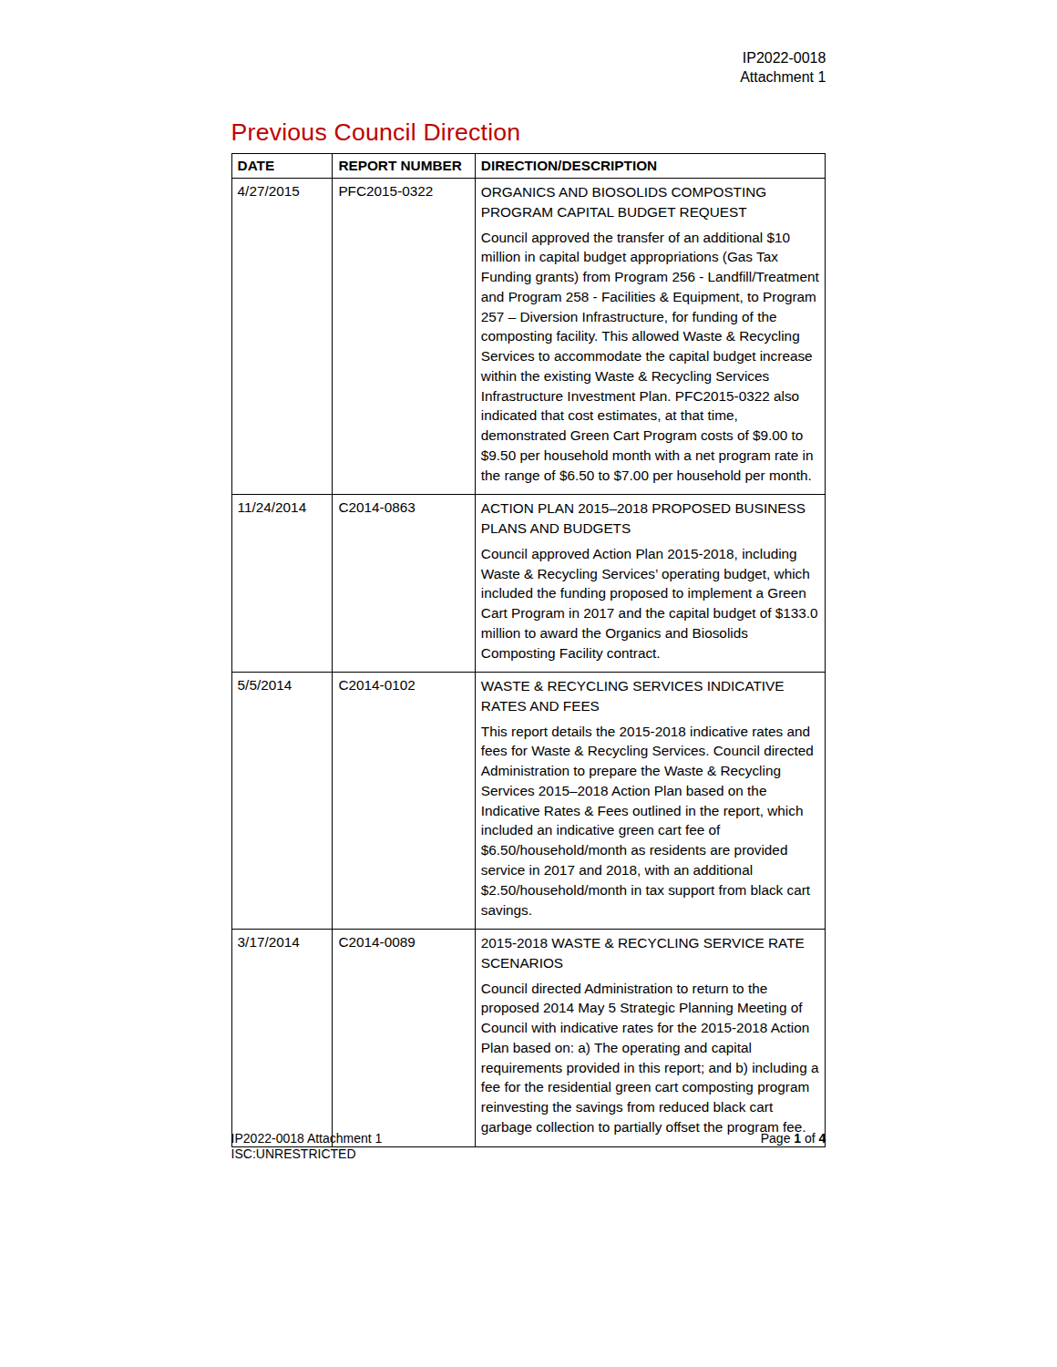IP2022-0018
Attachment 1
Previous Council Direction
| DATE | REPORT NUMBER | DIRECTION/DESCRIPTION |
| --- | --- | --- |
| 4/27/2015 | PFC2015-0322 | ORGANICS AND BIOSOLIDS COMPOSTING PROGRAM CAPITAL BUDGET REQUEST Council approved the transfer of an additional $10 million in capital budget appropriations (Gas Tax Funding grants) from Program 256 - Landfill/Treatment and Program 258 - Facilities & Equipment, to Program 257 – Diversion Infrastructure, for funding of the composting facility. This allowed Waste & Recycling Services to accommodate the capital budget increase within the existing Waste & Recycling Services Infrastructure Investment Plan. PFC2015-0322 also indicated that cost estimates, at that time, demonstrated Green Cart Program costs of $9.00 to $9.50 per household month with a net program rate in the range of $6.50 to $7.00 per household per month. |
| 11/24/2014 | C2014-0863 | ACTION PLAN 2015–2018 PROPOSED BUSINESS PLANS AND BUDGETS Council approved Action Plan 2015-2018, including Waste & Recycling Services’ operating budget, which included the funding proposed to implement a Green Cart Program in 2017 and the capital budget of $133.0 million to award the Organics and Biosolids Composting Facility contract. |
| 5/5/2014 | C2014-0102 | WASTE & RECYCLING SERVICES INDICATIVE RATES AND FEES This report details the 2015-2018 indicative rates and fees for Waste & Recycling Services. Council directed Administration to prepare the Waste & Recycling Services 2015–2018 Action Plan based on the Indicative Rates & Fees outlined in the report, which included an indicative green cart fee of $6.50/household/month as residents are provided service in 2017 and 2018, with an additional $2.50/household/month in tax support from black cart savings. |
| 3/17/2014 | C2014-0089 | 2015-2018 WASTE & RECYCLING SERVICE RATE SCENARIOS Council directed Administration to return to the proposed 2014 May 5 Strategic Planning Meeting of Council with indicative rates for the 2015-2018 Action Plan based on: a) The operating and capital requirements provided in this report; and b) including a fee for the residential green cart composting program reinvesting the savings from reduced black cart garbage collection to partially offset the program fee. |
IP2022-0018 Attachment 1
ISC:UNRESTRICTED
Page 1 of 4